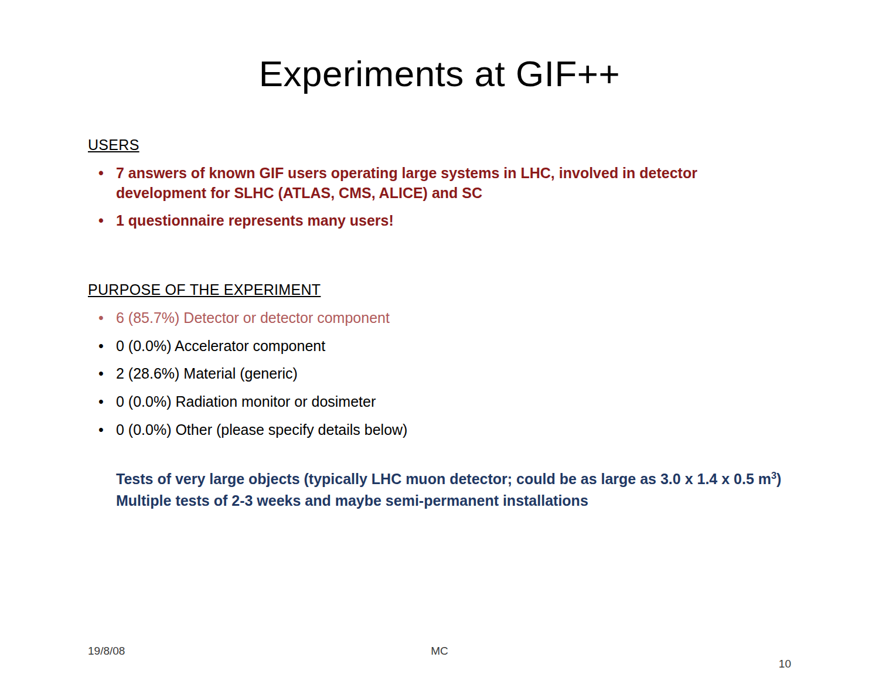Experiments at GIF++
USERS
7 answers of known GIF users operating large systems in LHC, involved in detector development for SLHC (ATLAS, CMS, ALICE) and SC
1 questionnaire represents many users!
PURPOSE OF THE EXPERIMENT
6 (85.7%) Detector or detector component
0 (0.0%) Accelerator component
2 (28.6%) Material (generic)
0 (0.0%) Radiation monitor or dosimeter
0 (0.0%) Other (please specify details below)
Tests of very large objects (typically LHC muon detector; could be as large as 3.0 x 1.4 x 0.5 m3)
Multiple tests of 2-3 weeks and maybe semi-permanent installations
19/8/08
MC
10